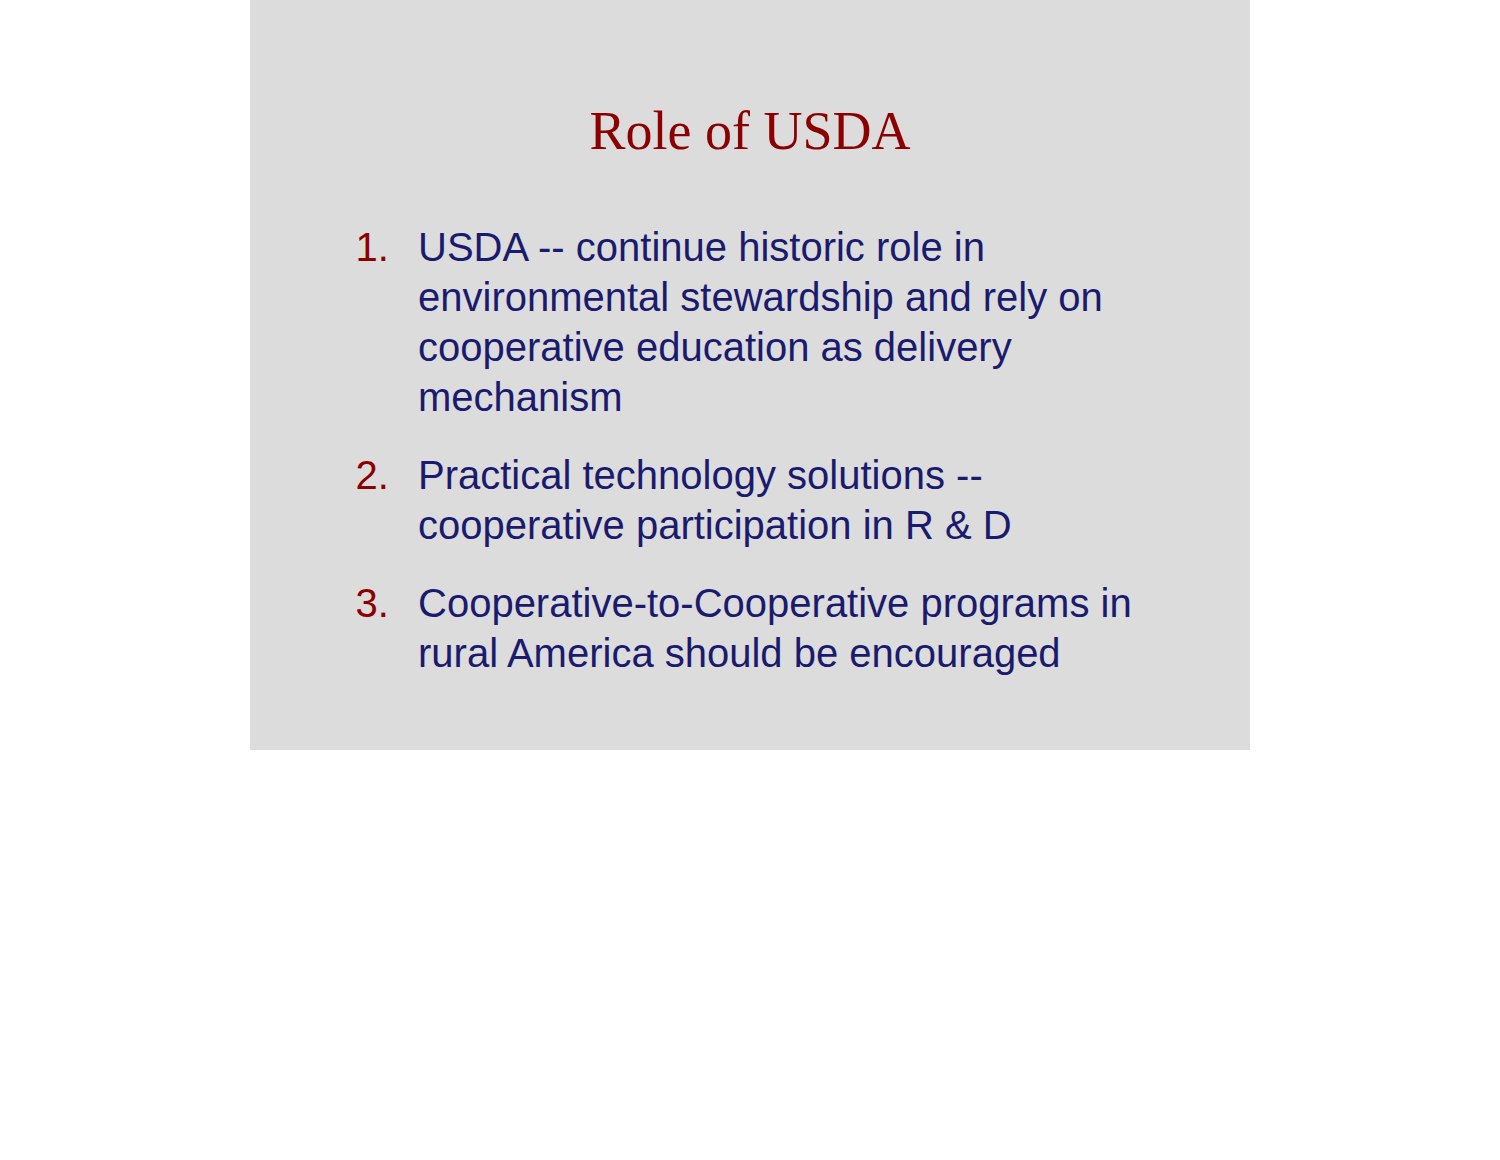Role of USDA
USDA -- continue historic role in environmental stewardship and rely on cooperative education as delivery mechanism
Practical technology solutions -- cooperative participation in R & D
Cooperative-to-Cooperative programs in rural America should be encouraged